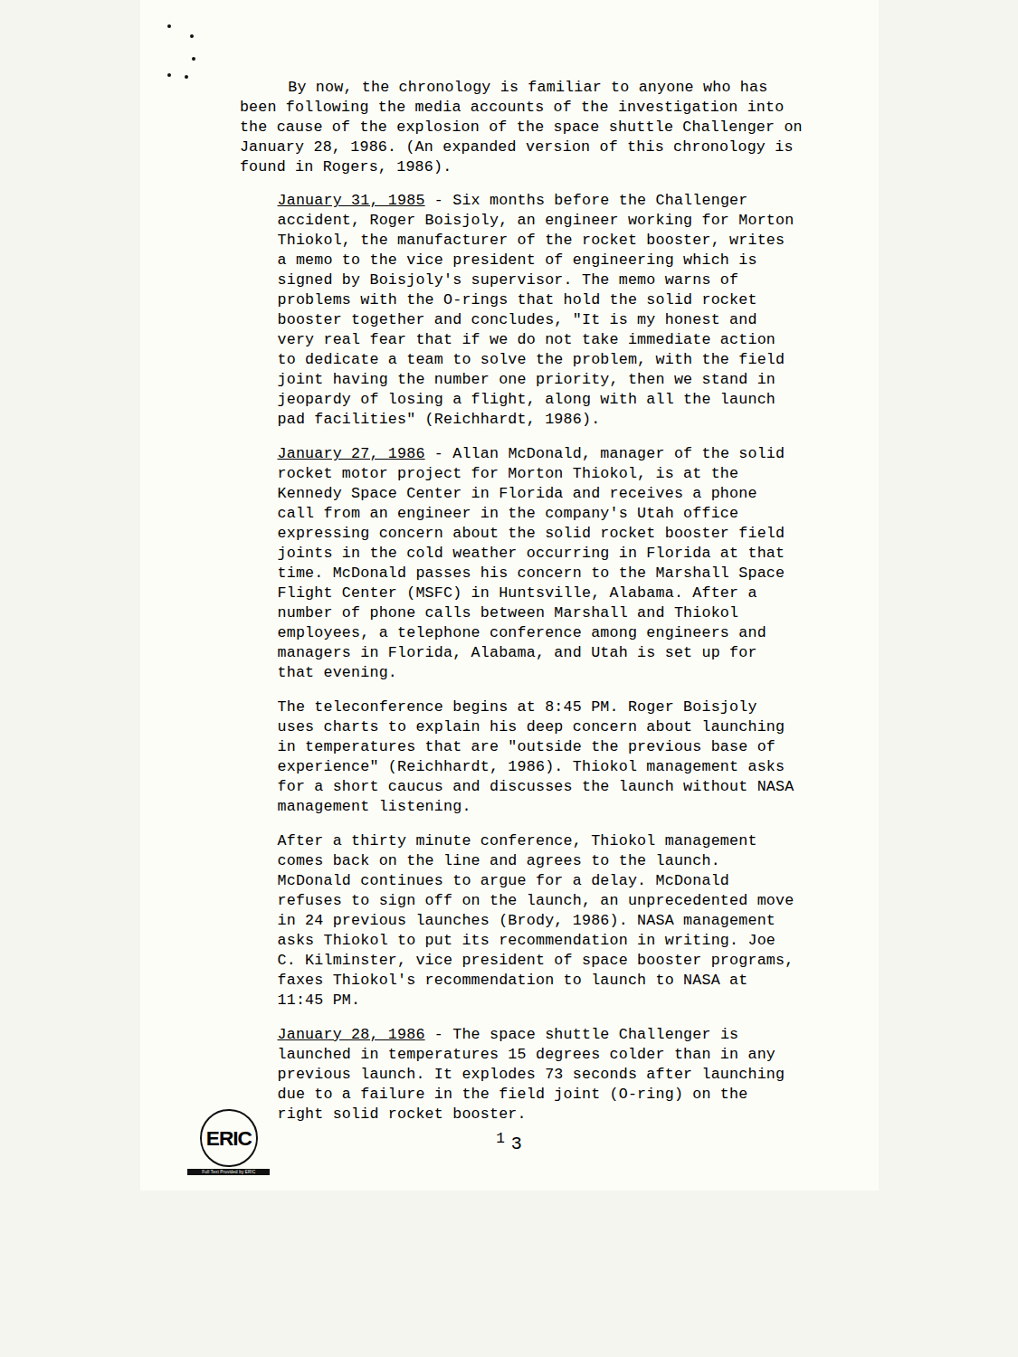By now, the chronology is familiar to anyone who has been following the media accounts of the investigation into the cause of the explosion of the space shuttle Challenger on January 28, 1986. (An expanded version of this chronology is found in Rogers, 1986).
January 31, 1985 - Six months before the Challenger accident, Roger Boisjoly, an engineer working for Morton Thiokol, the manufacturer of the rocket booster, writes a memo to the vice president of engineering which is signed by Boisjoly's supervisor. The memo warns of problems with the O-rings that hold the solid rocket booster together and concludes, "It is my honest and very real fear that if we do not take immediate action to dedicate a team to solve the problem, with the field joint having the number one priority, then we stand in jeopardy of losing a flight, along with all the launch pad facilities" (Reichhardt, 1986).
January 27, 1986 - Allan McDonald, manager of the solid rocket motor project for Morton Thiokol, is at the Kennedy Space Center in Florida and receives a phone call from an engineer in the company's Utah office expressing concern about the solid rocket booster field joints in the cold weather occurring in Florida at that time. McDonald passes his concern to the Marshall Space Flight Center (MSFC) in Huntsville, Alabama. After a number of phone calls between Marshall and Thiokol employees, a telephone conference among engineers and managers in Florida, Alabama, and Utah is set up for that evening.
The teleconference begins at 8:45 PM. Roger Boisjoly uses charts to explain his deep concern about launching in temperatures that are "outside the previous base of experience" (Reichhardt, 1986). Thiokol management asks for a short caucus and discusses the launch without NASA management listening.
After a thirty minute conference, Thiokol management comes back on the line and agrees to the launch. McDonald continues to argue for a delay. McDonald refuses to sign off on the launch, an unprecedented move in 24 previous launches (Brody, 1986). NASA management asks Thiokol to put its recommendation in writing. Joe C. Kilminster, vice president of space booster programs, faxes Thiokol's recommendation to launch to NASA at 11:45 PM.
January 28, 1986 - The space shuttle Challenger is launched in temperatures 15 degrees colder than in any previous launch. It explodes 73 seconds after launching due to a failure in the field joint (O-ring) on the right solid rocket booster.
13
ERIC
Full Text Provided by ERIC